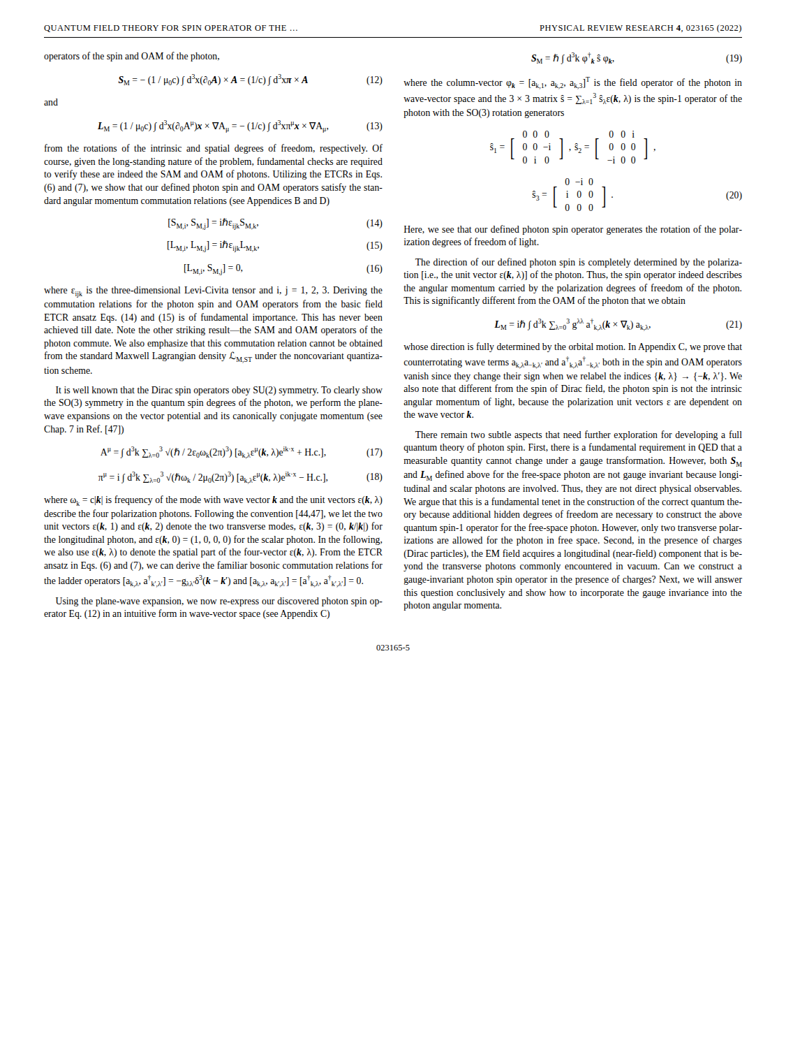QUANTUM FIELD THEORY FOR SPIN OPERATOR OF THE … PHYSICAL REVIEW RESEARCH 4, 023165 (2022)
operators of the spin and OAM of the photon,
SM = − (1 / μ0c) ∫ d3x(∂0A) × A = (1/c) ∫ d3xπ × A (12)
and
LM = (1 / μ0c) ∫ d3x(∂0Aμ)x × ∇Aμ = − (1/c) ∫ d3xπμx × ∇Aμ, (13)
from the rotations of the intrinsic and spatial degrees of freedom, respectively. Of course, given the long-standing nature of the problem, fundamental checks are required to verify these are indeed the SAM and OAM of photons. Utilizing the ETCRs in Eqs. (6) and (7), we show that our defined photon spin and OAM operators satisfy the standard angular momentum commutation relations (see Appendices B and D)
[SM,i, SM,j] = iℏεijkSM,k, (14)
[LM,i, LM,j] = iℏεijkLM,k, (15)
[LM,i, SM,j] = 0, (16)
where εijk is the three-dimensional Levi-Civita tensor and i, j = 1, 2, 3. Deriving the commutation relations for the photon spin and OAM operators from the basic field ETCR ansatz Eqs. (14) and (15) is of fundamental importance. This has never been achieved till date. Note the other striking result—the SAM and OAM operators of the photon commute. We also emphasize that this commutation relation cannot be obtained from the standard Maxwell Lagrangian density ℒM,ST under the noncovariant quantization scheme.
It is well known that the Dirac spin operators obey SU(2) symmetry. To clearly show the SO(3) symmetry in the quantum spin degrees of the photon, we perform the plane-wave expansions on the vector potential and its canonically conjugate momentum (see Chap. 7 in Ref. [47])
Aμ = ∫ d3k ∑λ=03 √(ℏ / 2ε0ωk(2π)3) [ak,λεμ(k, λ)eik·x + H.c.], (17)
πμ = i ∫ d3k ∑λ=03 √(ℏωk / 2μ0(2π)3) [ak,λεμ(k, λ)eik·x − H.c.], (18)
where ωk = c|k| is frequency of the mode with wave vector k and the unit vectors ε(k, λ) describe the four polarization photons. Following the convention [44,47], we let the two unit vectors ε(k, 1) and ε(k, 2) denote the two transverse modes, ε(k, 3) = (0, k/|k|) for the longitudinal photon, and ε(k, 0) = (1, 0, 0, 0) for the scalar photon. In the following, we also use ε(k, λ) to denote the spatial part of the four-vector ε(k, λ). From the ETCR ansatz in Eqs. (6) and (7), we can derive the familiar bosonic commutation relations for the ladder operators [ak,λ, a†k′,λ′] = −gλλ′δ3(k − k′) and [ak,λ, ak′,λ′] = [a†k,λ, a†k′,λ′] = 0.
Using the plane-wave expansion, we now re-express our discovered photon spin operator Eq. (12) in an intuitive form in wave-vector space (see Appendix C)
SM = ℏ ∫ d3k φ†k ŝ φk, (19)
where the column-vector φk = [ak,1, ak,2, ak,3]T is the field operator of the photon in wave-vector space and the 3 × 3 matrix ŝ = ∑λ=13 ŝλε(k, λ) is the spin-1 operator of the photon with the SO(3) rotation generators
ŝ1 = [
| 0 | 0 | 0 |
| 0 | 0 | −i |
| 0 | i | 0 |
] , ŝ2 = [
| 0 | 0 | i |
| 0 | 0 | 0 |
| −i | 0 | 0 |
] ,
ŝ3 = [
| 0 | −i | 0 |
| i | 0 | 0 |
| 0 | 0 | 0 |
] . (20)
Here, we see that our defined photon spin operator generates the rotation of the polarization degrees of freedom of light.
The direction of our defined photon spin is completely determined by the polarization [i.e., the unit vector ε(k, λ)] of the photon. Thus, the spin operator indeed describes the angular momentum carried by the polarization degrees of freedom of the photon. This is significantly different from the OAM of the photon that we obtain
LM = iℏ ∫ d3k ∑λ=03 gλλ a†k,λ(k × ∇k) ak,λ, (21)
whose direction is fully determined by the orbital motion. In Appendix C, we prove that counterrotating wave terms ak,λa−k,λ′ and a†k,λa†−k,λ′ both in the spin and OAM operators vanish since they change their sign when we relabel the indices {k, λ} → {−k, λ′}. We also note that different from the spin of Dirac field, the photon spin is not the intrinsic angular momentum of light, because the polarization unit vectors ε are dependent on the wave vector k.
There remain two subtle aspects that need further exploration for developing a full quantum theory of photon spin. First, there is a fundamental requirement in QED that a measurable quantity cannot change under a gauge transformation. However, both SM and LM defined above for the free-space photon are not gauge invariant because longitudinal and scalar photons are involved. Thus, they are not direct physical observables. We argue that this is a fundamental tenet in the construction of the correct quantum theory because additional hidden degrees of freedom are necessary to construct the above quantum spin-1 operator for the free-space photon. However, only two transverse polarizations are allowed for the photon in free space. Second, in the presence of charges (Dirac particles), the EM field acquires a longitudinal (near-field) component that is beyond the transverse photons commonly encountered in vacuum. Can we construct a gauge-invariant photon spin operator in the presence of charges? Next, we will answer this question conclusively and show how to incorporate the gauge invariance into the photon angular momenta.
023165-5